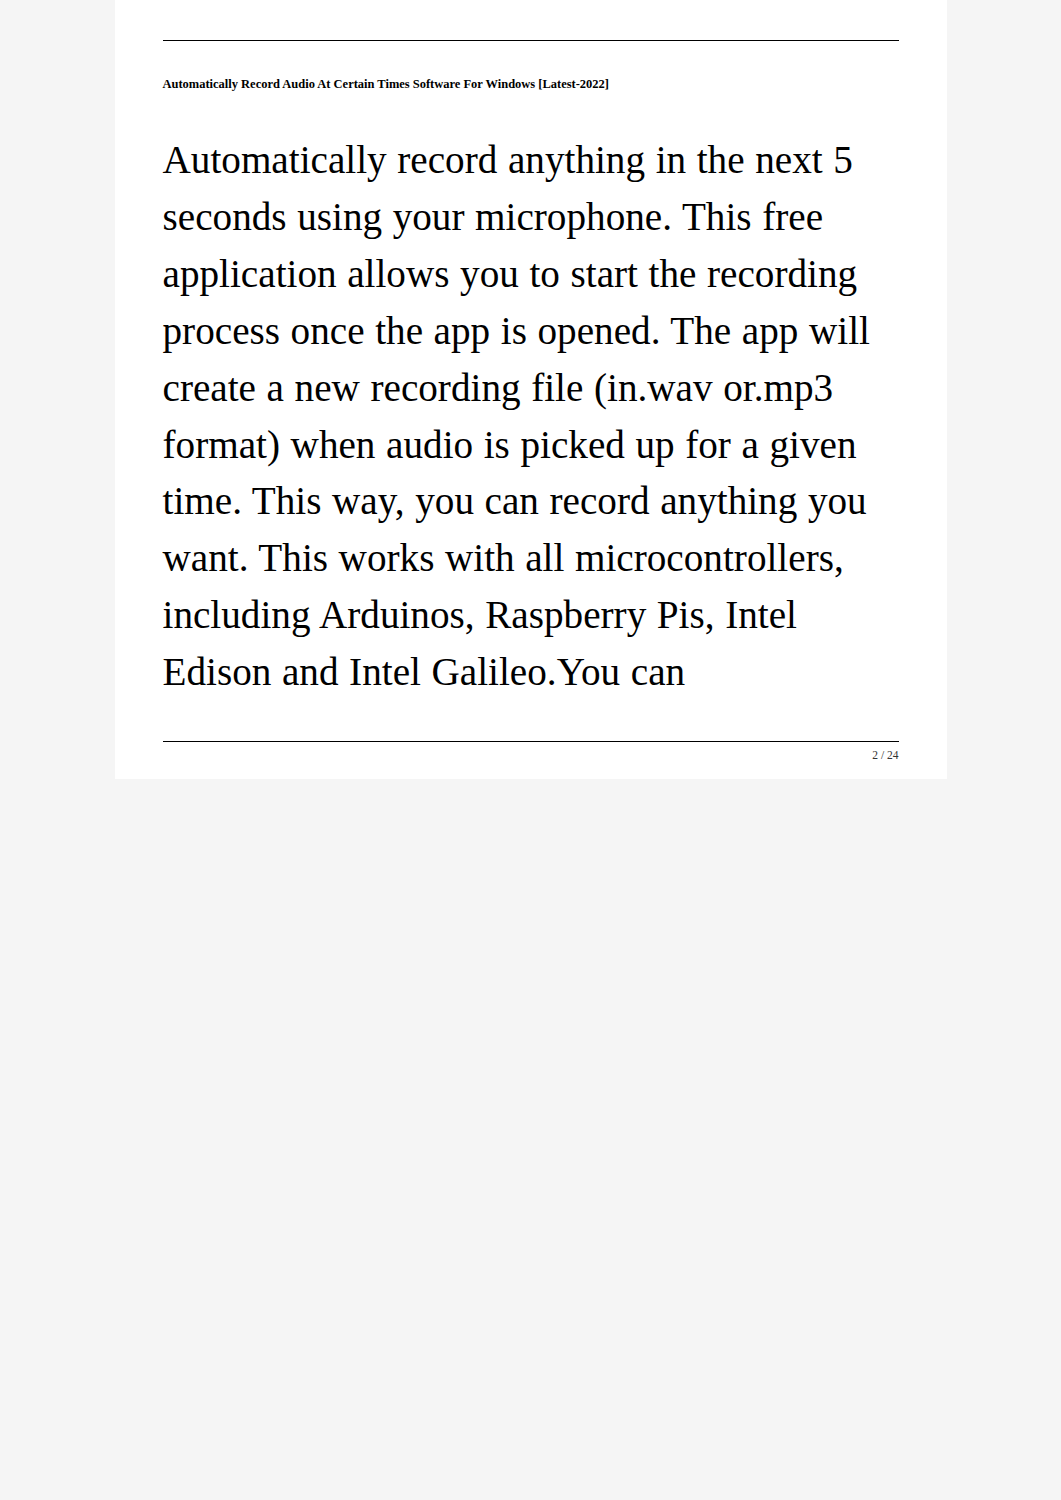Automatically Record Audio At Certain Times Software For Windows [Latest-2022]
Automatically record anything in the next 5 seconds using your microphone. This free application allows you to start the recording process once the app is opened. The app will create a new recording file (in.wav or.mp3 format) when audio is picked up for a given time. This way, you can record anything you want. This works with all microcontrollers, including Arduinos, Raspberry Pis, Intel Edison and Intel Galileo.You can
2 / 24